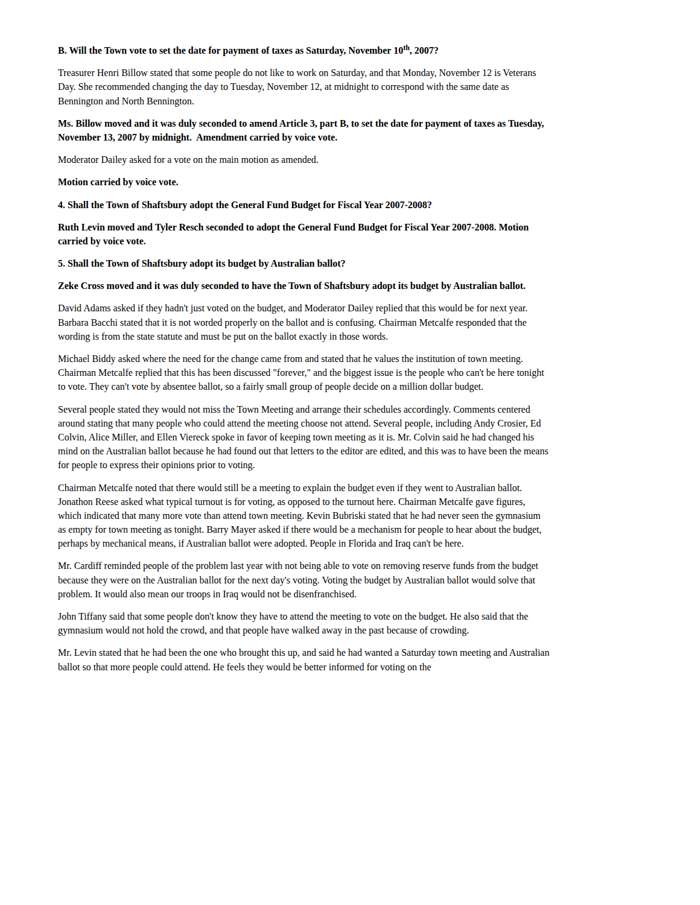B. Will the Town vote to set the date for payment of taxes as Saturday, November 10th, 2007?
Treasurer Henri Billow stated that some people do not like to work on Saturday, and that Monday, November 12 is Veterans Day. She recommended changing the day to Tuesday, November 12, at midnight to correspond with the same date as Bennington and North Bennington.
Ms. Billow moved and it was duly seconded to amend Article 3, part B, to set the date for payment of taxes as Tuesday, November 13, 2007 by midnight. Amendment carried by voice vote.
Moderator Dailey asked for a vote on the main motion as amended.
Motion carried by voice vote.
4. Shall the Town of Shaftsbury adopt the General Fund Budget for Fiscal Year 2007-2008?
Ruth Levin moved and Tyler Resch seconded to adopt the General Fund Budget for Fiscal Year 2007-2008. Motion carried by voice vote.
5. Shall the Town of Shaftsbury adopt its budget by Australian ballot?
Zeke Cross moved and it was duly seconded to have the Town of Shaftsbury adopt its budget by Australian ballot.
David Adams asked if they hadn't just voted on the budget, and Moderator Dailey replied that this would be for next year. Barbara Bacchi stated that it is not worded properly on the ballot and is confusing. Chairman Metcalfe responded that the wording is from the state statute and must be put on the ballot exactly in those words.
Michael Biddy asked where the need for the change came from and stated that he values the institution of town meeting. Chairman Metcalfe replied that this has been discussed "forever," and the biggest issue is the people who can't be here tonight to vote. They can't vote by absentee ballot, so a fairly small group of people decide on a million dollar budget.
Several people stated they would not miss the Town Meeting and arrange their schedules accordingly. Comments centered around stating that many people who could attend the meeting choose not attend. Several people, including Andy Crosier, Ed Colvin, Alice Miller, and Ellen Viereck spoke in favor of keeping town meeting as it is. Mr. Colvin said he had changed his mind on the Australian ballot because he had found out that letters to the editor are edited, and this was to have been the means for people to express their opinions prior to voting.
Chairman Metcalfe noted that there would still be a meeting to explain the budget even if they went to Australian ballot. Jonathon Reese asked what typical turnout is for voting, as opposed to the turnout here. Chairman Metcalfe gave figures, which indicated that many more vote than attend town meeting. Kevin Bubriski stated that he had never seen the gymnasium as empty for town meeting as tonight. Barry Mayer asked if there would be a mechanism for people to hear about the budget, perhaps by mechanical means, if Australian ballot were adopted. People in Florida and Iraq can't be here.
Mr. Cardiff reminded people of the problem last year with not being able to vote on removing reserve funds from the budget because they were on the Australian ballot for the next day's voting. Voting the budget by Australian ballot would solve that problem. It would also mean our troops in Iraq would not be disenfranchised.
John Tiffany said that some people don't know they have to attend the meeting to vote on the budget. He also said that the gymnasium would not hold the crowd, and that people have walked away in the past because of crowding.
Mr. Levin stated that he had been the one who brought this up, and said he had wanted a Saturday town meeting and Australian ballot so that more people could attend. He feels they would be better informed for voting on the